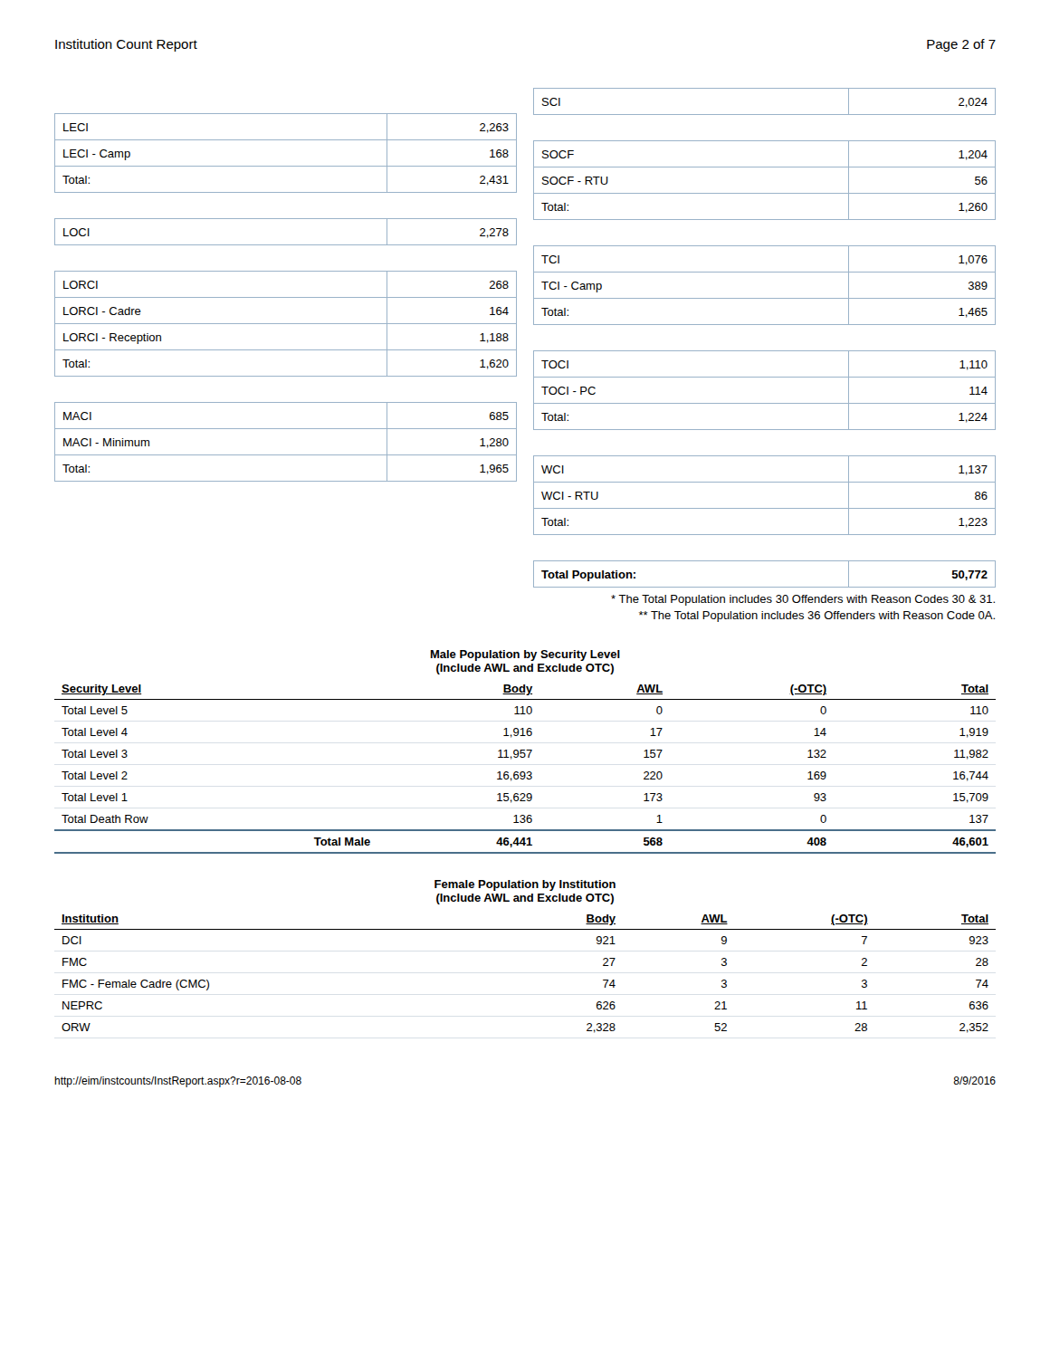Institution Count Report
Page 2 of 7
| LECI | 2,263 |
| LECI - Camp | 168 |
| Total: | 2,431 |
| LOCI | 2,278 |
| LORCI | 268 |
| LORCI - Cadre | 164 |
| LORCI - Reception | 1,188 |
| Total: | 1,620 |
| MACI | 685 |
| MACI - Minimum | 1,280 |
| Total: | 1,965 |
| SCI | 2,024 |
| SOCF | 1,204 |
| SOCF - RTU | 56 |
| Total: | 1,260 |
| TCI | 1,076 |
| TCI - Camp | 389 |
| Total: | 1,465 |
| TOCI | 1,110 |
| TOCI - PC | 114 |
| Total: | 1,224 |
| WCI | 1,137 |
| WCI - RTU | 86 |
| Total: | 1,223 |
| Total Population: | 50,772 |
* The Total Population includes 30 Offenders with Reason Codes 30 & 31.
** The Total Population includes 36 Offenders with Reason Code 0A.
Male Population by Security Level(Include AWL and Exclude OTC)
| Security Level | Body | AWL | (-OTC) | Total |
| --- | --- | --- | --- | --- |
| Total Level 5 | 110 | 0 | 0 | 110 |
| Total Level 4 | 1,916 | 17 | 14 | 1,919 |
| Total Level 3 | 11,957 | 157 | 132 | 11,982 |
| Total Level 2 | 16,693 | 220 | 169 | 16,744 |
| Total Level 1 | 15,629 | 173 | 93 | 15,709 |
| Total Death Row | 136 | 1 | 0 | 137 |
| Total Male | 46,441 | 568 | 408 | 46,601 |
Female Population by Institution(Include AWL and Exclude OTC)
| Institution | Body | AWL | (-OTC) | Total |
| --- | --- | --- | --- | --- |
| DCI | 921 | 9 | 7 | 923 |
| FMC | 27 | 3 | 2 | 28 |
| FMC - Female Cadre (CMC) | 74 | 3 | 3 | 74 |
| NEPRC | 626 | 21 | 11 | 636 |
| ORW | 2,328 | 52 | 28 | 2,352 |
http://eim/instcounts/InstReport.aspx?r=2016-08-08
8/9/2016